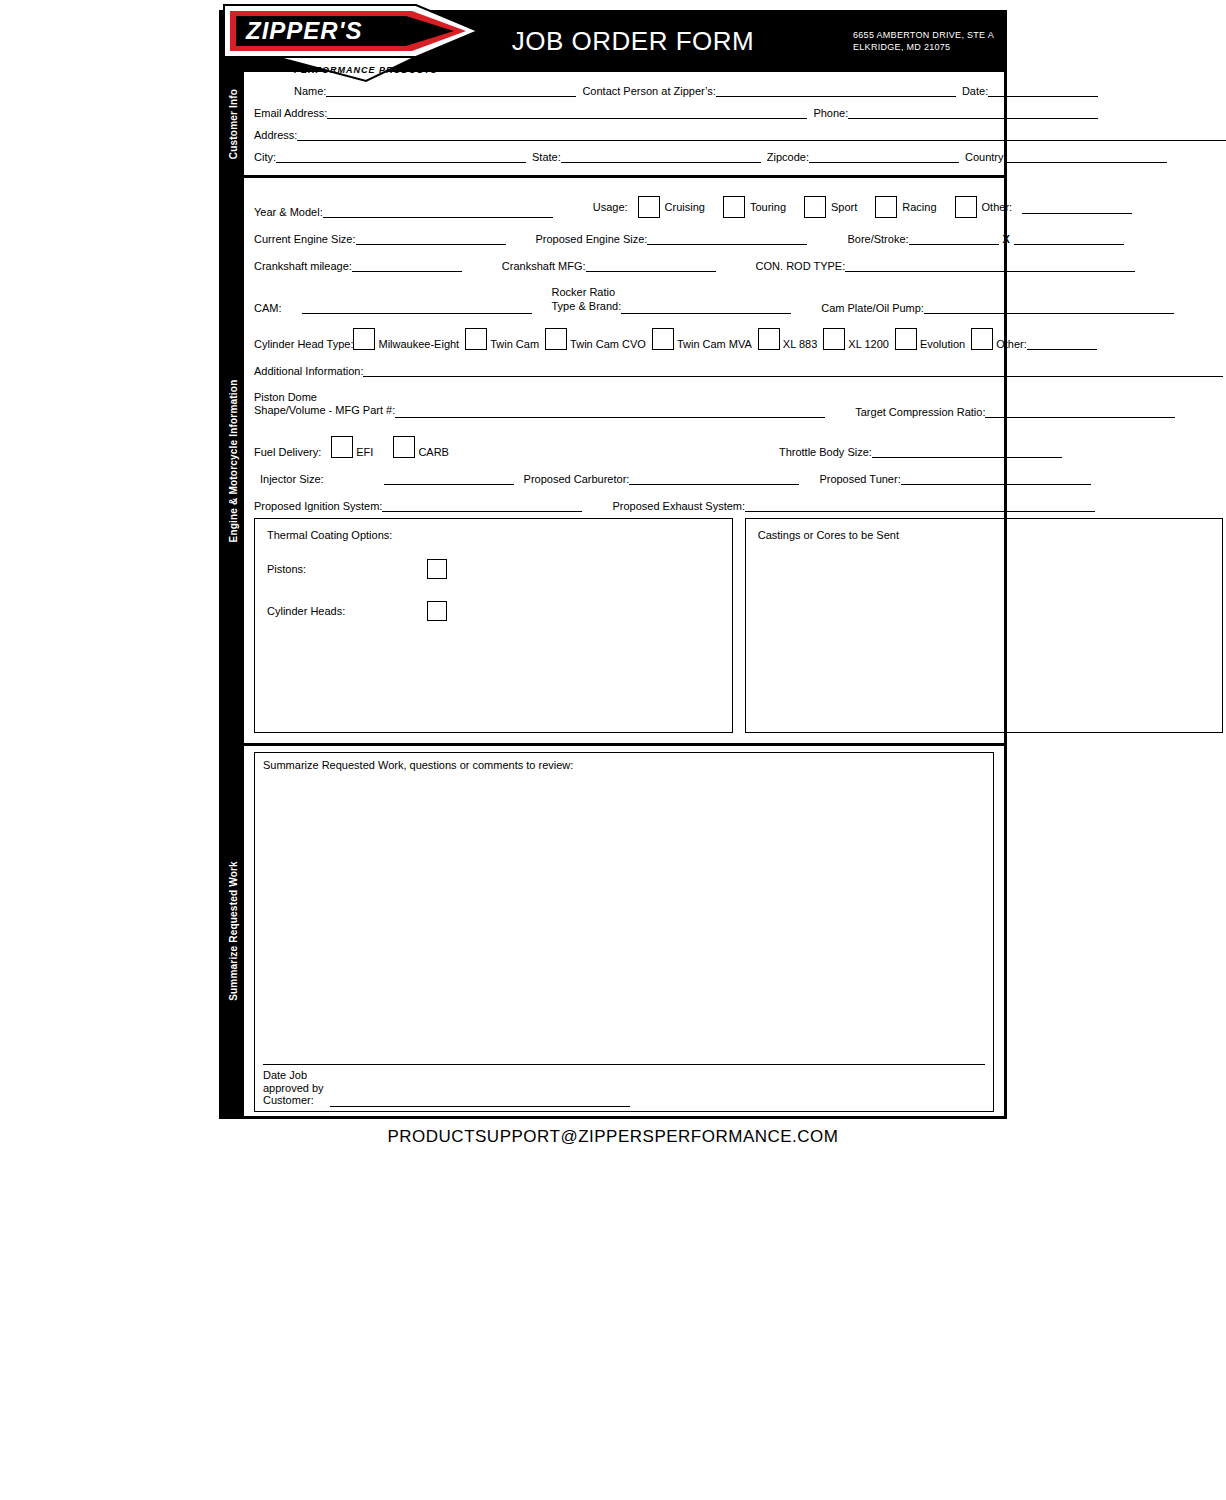JOB ORDER FORM
6655 AMBERTON DRIVE, STE A
ELKRIDGE, MD 21075
ZIPPER'S PERFORMANCE PRODUCTS
Customer Info
Name: Contact Person at Zipper’s: Date:
Email Address: Phone:
Address:
City: State: Zipcode: Country:
Engine & Motorcycle Information
Year & Model: Usage: Cruising Touring Sport Racing Other:
Current Engine Size: Proposed Engine Size: Bore/Stroke: X
Crankshaft mileage: Crankshaft MFG: CON. ROD TYPE:
CAM: Rocker Ratio
Type & Brand: Cam Plate/Oil Pump:
Cylinder Head Type: Milwaukee-Eight Twin Cam Twin Cam CVO Twin Cam MVA XL 883 XL 1200 Evolution Other:
Additional Information:
Piston Dome
Shape/Volume - MFG Part #: Target Compression Ratio:
Fuel Delivery: EFI CARB Throttle Body Size:
Injector Size: Proposed Carburetor: Proposed Tuner:
Proposed Ignition System: Proposed Exhaust System:
Thermal Coating Options:
Pistons:
Cylinder Heads:
Castings or Cores to be Sent
Summarize Requested Work
Summarize Requested Work, questions or comments to review:
Date Job
approved by
Customer:
PRODUCTSUPPORT@ZIPPERSPERFORMANCE.COM